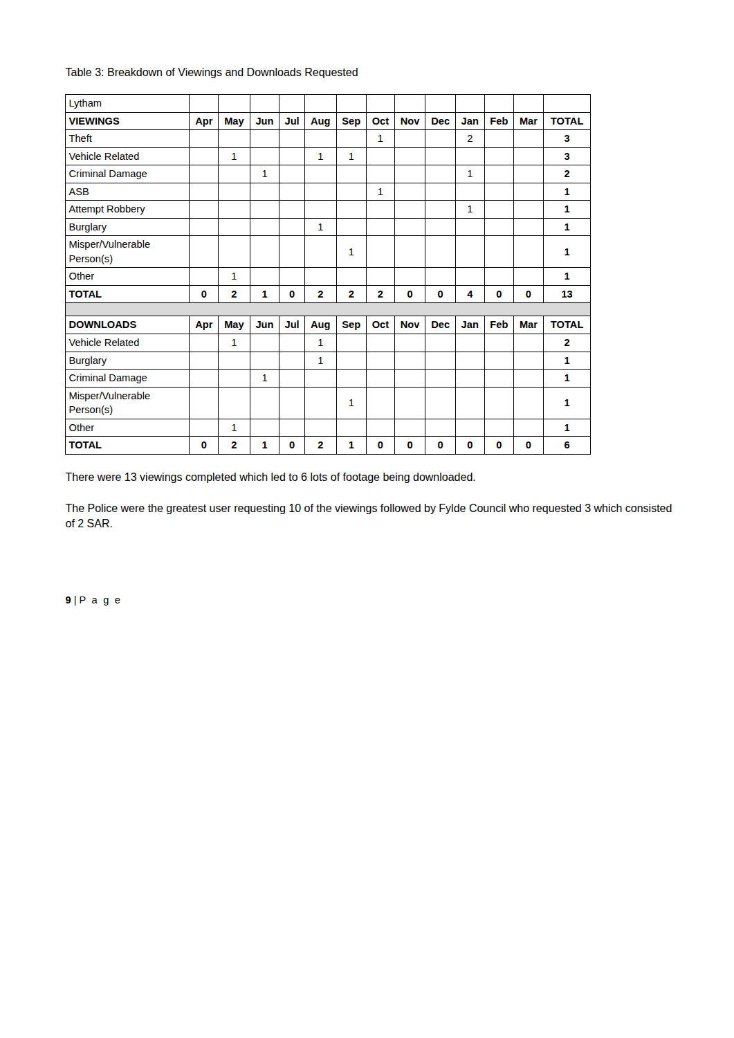Table 3: Breakdown of Viewings and Downloads Requested
| Lytham | | | | | | | | | | | | | |
| VIEWINGS | Apr | May | Jun | Jul | Aug | Sep | Oct | Nov | Dec | Jan | Feb | Mar | TOTAL |
| Theft | | | | | | | 1 | | | 2 | | | 3 |
| Vehicle Related | | 1 | | | 1 | 1 | | | | | | | 3 |
| Criminal Damage | | | 1 | | | | | | | 1 | | | 2 |
| ASB | | | | | | | 1 | | | | | | 1 |
| Attempt Robbery | | | | | | | | | | 1 | | | 1 |
| Burglary | | | | | 1 | | | | | | | | 1 |
| Misper/Vulnerable Person(s) | | | | | | 1 | | | | | | | 1 |
| Other | | 1 | | | | | | | | | | | 1 |
| TOTAL | 0 | 2 | 1 | 0 | 2 | 2 | 2 | 0 | 0 | 4 | 0 | 0 | 13 |
| DOWNLOADS | Apr | May | Jun | Jul | Aug | Sep | Oct | Nov | Dec | Jan | Feb | Mar | TOTAL |
| Vehicle Related | | 1 | | | 1 | | | | | | | | 2 |
| Burglary | | | | | 1 | | | | | | | | 1 |
| Criminal Damage | | | 1 | | | | | | | | | | 1 |
| Misper/Vulnerable Person(s) | | | | | | 1 | | | | | | | 1 |
| Other | | 1 | | | | | | | | | | | 1 |
| TOTAL | 0 | 2 | 1 | 0 | 2 | 1 | 0 | 0 | 0 | 0 | 0 | 0 | 6 |
There were 13 viewings completed which led to 6 lots of footage being downloaded.
The Police were the greatest user requesting 10 of the viewings followed by Fylde Council who requested 3 which consisted of 2 SAR.
9 | P a g e